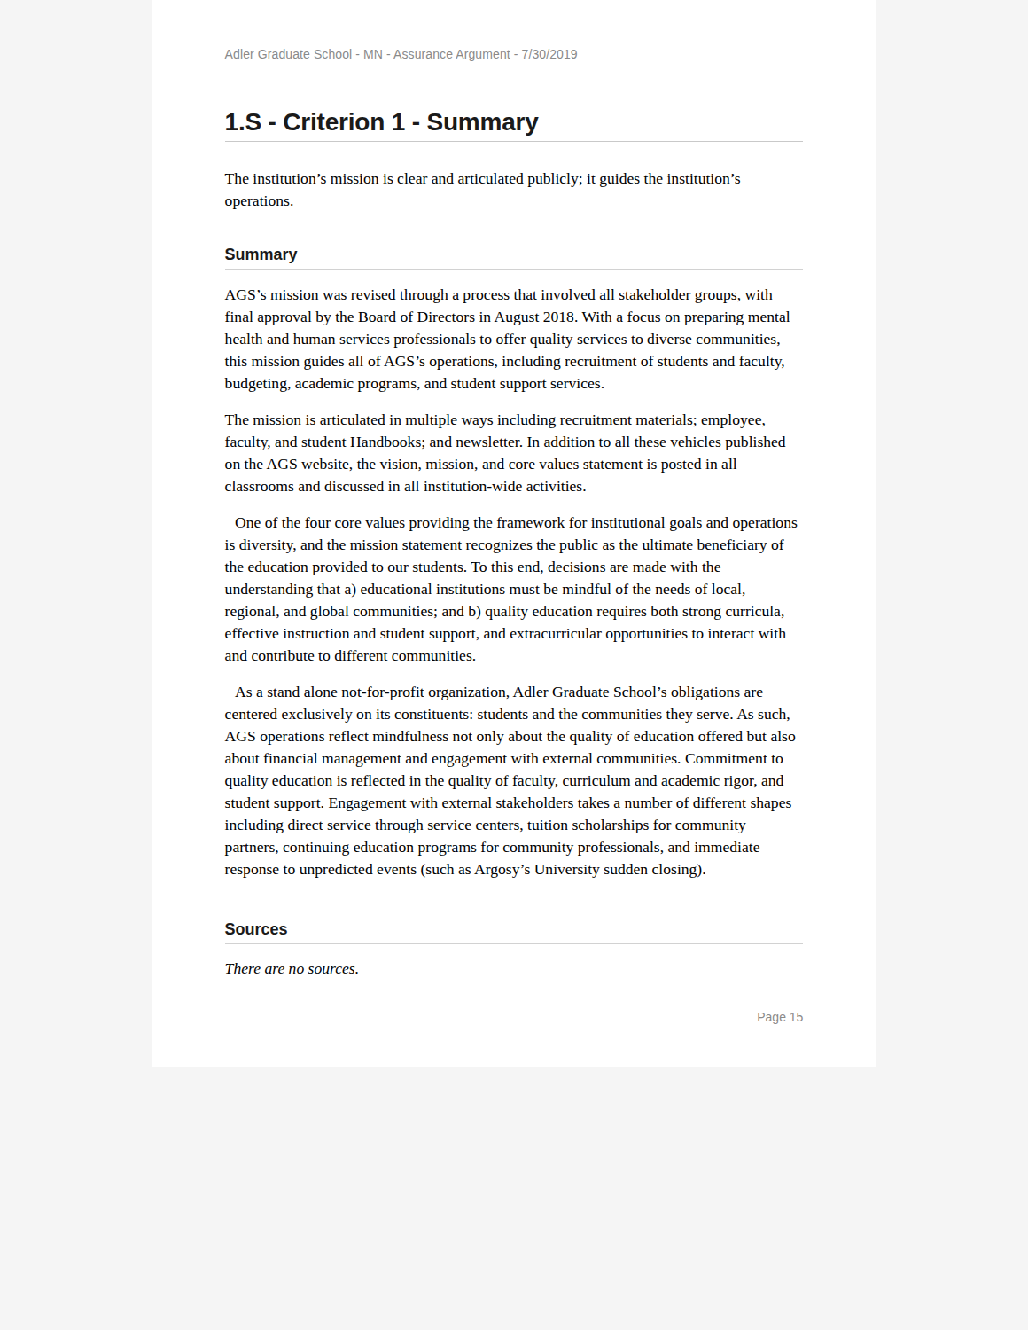Adler Graduate School - MN - Assurance Argument - 7/30/2019
1.S - Criterion 1 - Summary
The institution’s mission is clear and articulated publicly; it guides the institution’s operations.
Summary
AGS’s mission was revised through a process that involved all stakeholder groups, with final approval by the Board of Directors in August 2018. With a focus on preparing mental health and human services professionals to offer quality services to diverse communities, this mission guides all of AGS’s operations, including recruitment of students and faculty, budgeting, academic programs, and student support services.
The mission is articulated in multiple ways including recruitment materials; employee, faculty, and student Handbooks; and newsletter. In addition to all these vehicles published on the AGS website, the vision, mission, and core values statement is posted in all classrooms and discussed in all institution-wide activities.
One of the four core values providing the framework for institutional goals and operations is diversity, and the mission statement recognizes the public as the ultimate beneficiary of the education provided to our students. To this end, decisions are made with the understanding that a) educational institutions must be mindful of the needs of local, regional, and global communities; and b) quality education requires both strong curricula, effective instruction and student support, and extracurricular opportunities to interact with and contribute to different communities.
As a stand alone not-for-profit organization, Adler Graduate School’s obligations are centered exclusively on its constituents: students and the communities they serve. As such, AGS operations reflect mindfulness not only about the quality of education offered but also about financial management and engagement with external communities. Commitment to quality education is reflected in the quality of faculty, curriculum and academic rigor, and student support. Engagement with external stakeholders takes a number of different shapes including direct service through service centers, tuition scholarships for community partners, continuing education programs for community professionals, and immediate response to unpredicted events (such as Argosy’s University sudden closing).
Sources
There are no sources.
Page 15